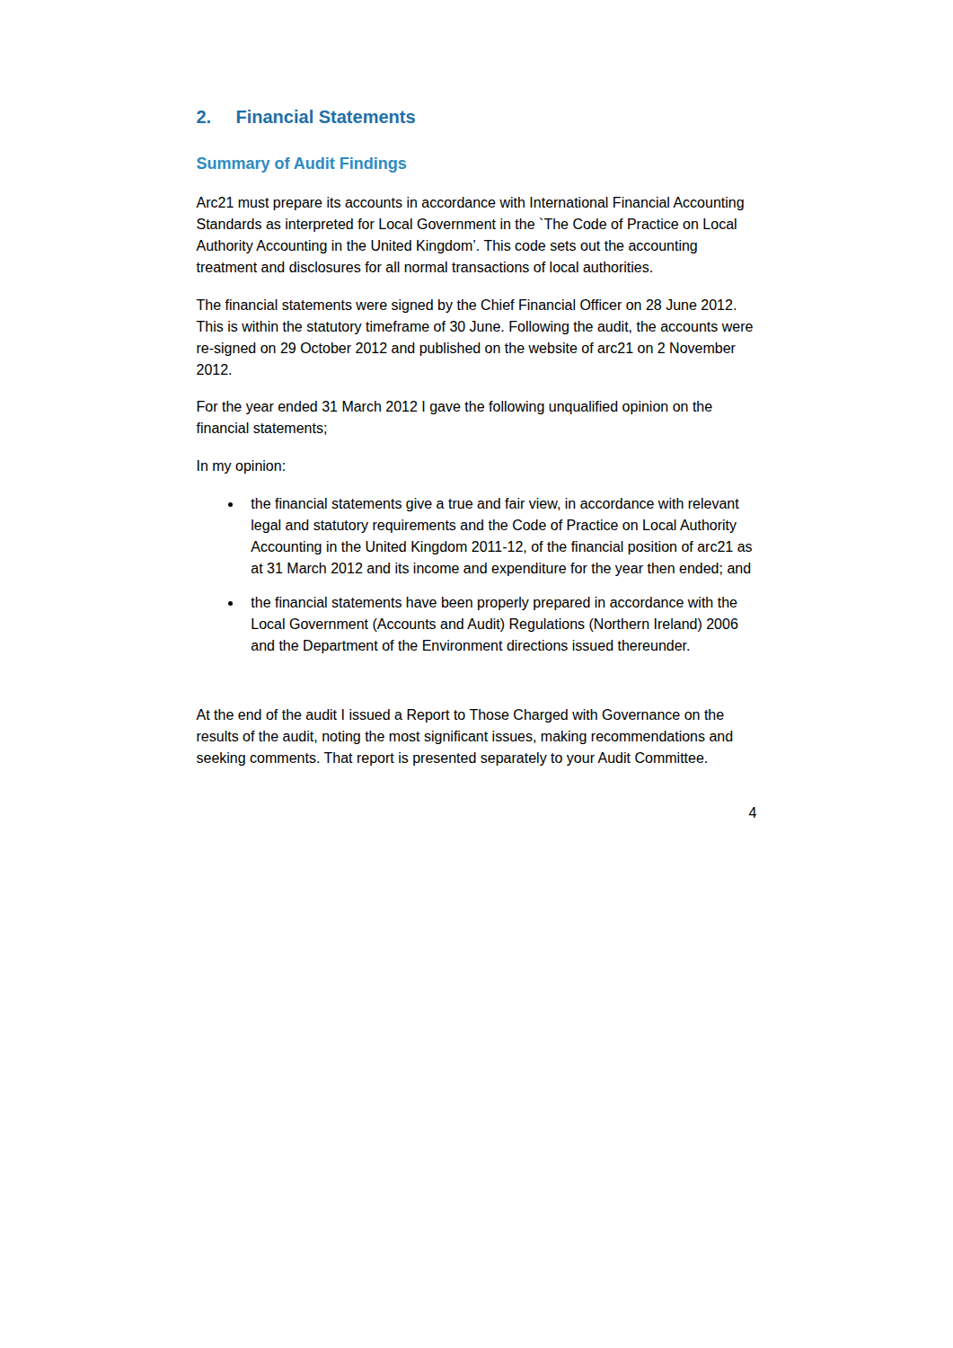2. Financial Statements
Summary of Audit Findings
Arc21 must prepare its accounts in accordance with International Financial Accounting Standards as interpreted for Local Government in the `The Code of Practice on Local Authority Accounting in the United Kingdom’. This code sets out the accounting treatment and disclosures for all normal transactions of local authorities.
The financial statements were signed by the Chief Financial Officer on 28 June 2012. This is within the statutory timeframe of 30 June. Following the audit, the accounts were re-signed on 29 October 2012 and published on the website of arc21 on 2 November 2012.
For the year ended 31 March 2012 I gave the following unqualified opinion on the financial statements;
In my opinion:
the financial statements give a true and fair view, in accordance with relevant legal and statutory requirements and the Code of Practice on Local Authority Accounting in the United Kingdom 2011-12, of the financial position of arc21 as at 31 March 2012 and its income and expenditure for the year then ended; and
the financial statements have been properly prepared in accordance with the Local Government (Accounts and Audit) Regulations (Northern Ireland) 2006 and the Department of the Environment directions issued thereunder.
At the end of the audit I issued a Report to Those Charged with Governance on the results of the audit, noting the most significant issues, making recommendations and seeking comments. That report is presented separately to your Audit Committee.
4